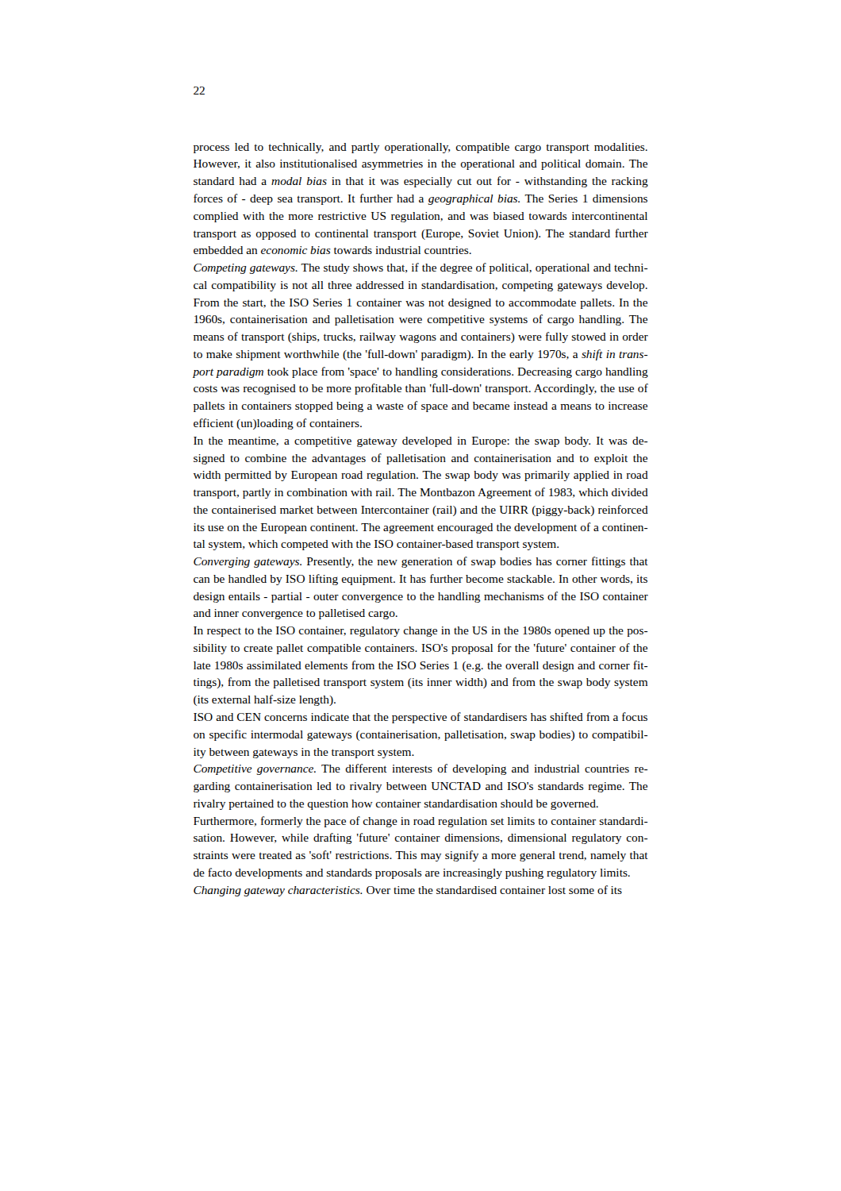22
process led to technically, and partly operationally, compatible cargo transport modalities. However, it also institutionalised asymmetries in the operational and political domain. The standard had a modal bias in that it was especially cut out for - withstanding the racking forces of - deep sea transport. It further had a geographical bias. The Series 1 dimensions complied with the more restrictive US regulation, and was biased towards intercontinental transport as opposed to continental transport (Europe, Soviet Union). The standard further embedded an economic bias towards industrial countries.
Competing gateways. The study shows that, if the degree of political, operational and technical compatibility is not all three addressed in standardisation, competing gateways develop. From the start, the ISO Series 1 container was not designed to accommodate pallets. In the 1960s, containerisation and palletisation were competitive systems of cargo handling. The means of transport (ships, trucks, railway wagons and containers) were fully stowed in order to make shipment worthwhile (the 'full-down' paradigm). In the early 1970s, a shift in transport paradigm took place from 'space' to handling considerations. Decreasing cargo handling costs was recognised to be more profitable than 'full-down' transport. Accordingly, the use of pallets in containers stopped being a waste of space and became instead a means to increase efficient (un)loading of containers.
In the meantime, a competitive gateway developed in Europe: the swap body. It was designed to combine the advantages of palletisation and containerisation and to exploit the width permitted by European road regulation. The swap body was primarily applied in road transport, partly in combination with rail. The Montbazon Agreement of 1983, which divided the containerised market between Intercontainer (rail) and the UIRR (piggy-back) reinforced its use on the European continent. The agreement encouraged the development of a continental system, which competed with the ISO container-based transport system.
Converging gateways. Presently, the new generation of swap bodies has corner fittings that can be handled by ISO lifting equipment. It has further become stackable. In other words, its design entails - partial - outer convergence to the handling mechanisms of the ISO container and inner convergence to palletised cargo.
In respect to the ISO container, regulatory change in the US in the 1980s opened up the possibility to create pallet compatible containers. ISO's proposal for the 'future' container of the late 1980s assimilated elements from the ISO Series 1 (e.g. the overall design and corner fittings), from the palletised transport system (its inner width) and from the swap body system (its external half-size length).
ISO and CEN concerns indicate that the perspective of standardisers has shifted from a focus on specific intermodal gateways (containerisation, palletisation, swap bodies) to compatibility between gateways in the transport system.
Competitive governance. The different interests of developing and industrial countries regarding containerisation led to rivalry between UNCTAD and ISO's standards regime. The rivalry pertained to the question how container standardisation should be governed.
Furthermore, formerly the pace of change in road regulation set limits to container standardisation. However, while drafting 'future' container dimensions, dimensional regulatory constraints were treated as 'soft' restrictions. This may signify a more general trend, namely that de facto developments and standards proposals are increasingly pushing regulatory limits.
Changing gateway characteristics. Over time the standardised container lost some of its